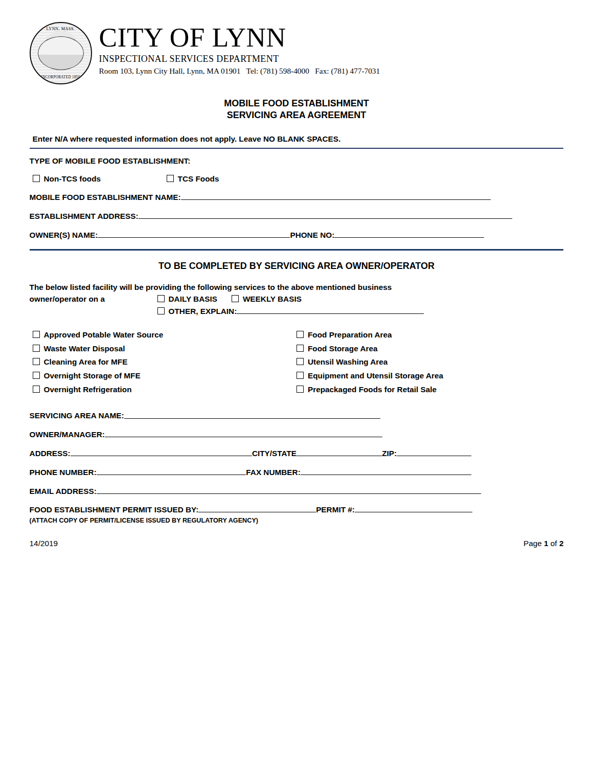CITY OF LYNN
INSPECTIONAL SERVICES DEPARTMENT
Room 103, Lynn City Hall, Lynn, MA 01901 Tel: (781) 598-4000 Fax: (781) 477-7031
MOBILE FOOD ESTABLISHMENTSERVICING AREA AGREEMENT
Enter N/A where requested information does not apply. Leave NO BLANK SPACES.
TYPE OF MOBILE FOOD ESTABLISHMENT:
Non-TCS foods TCS Foods
MOBILE FOOD ESTABLISHMENT NAME:
ESTABLISHMENT ADDRESS:
OWNER(S) NAME: PHONE NO:
TO BE COMPLETED BY SERVICING AREA OWNER/OPERATOR
The below listed facility will be providing the following services to the above mentioned business
owner/operator on a DAILY BASIS WEEKLY BASIS
OTHER, EXPLAIN:
| Approved Potable Water Source | Food Preparation Area |
| Waste Water Disposal | Food Storage Area |
| Cleaning Area for MFE | Utensil Washing Area |
| Overnight Storage of MFE | Equipment and Utensil Storage Area |
| Overnight Refrigeration | Prepackaged Foods for Retail Sale |
SERVICING AREA NAME:
OWNER/MANAGER:
ADDRESS: CITY/STATE ZIP:
PHONE NUMBER: FAX NUMBER:
EMAIL ADDRESS:
FOOD ESTABLISHMENT PERMIT ISSUED BY: PERMIT #:
(ATTACH COPY OF PERMIT/LICENSE ISSUED BY REGULATORY AGENCY)
14/2019 Page 1 of 2